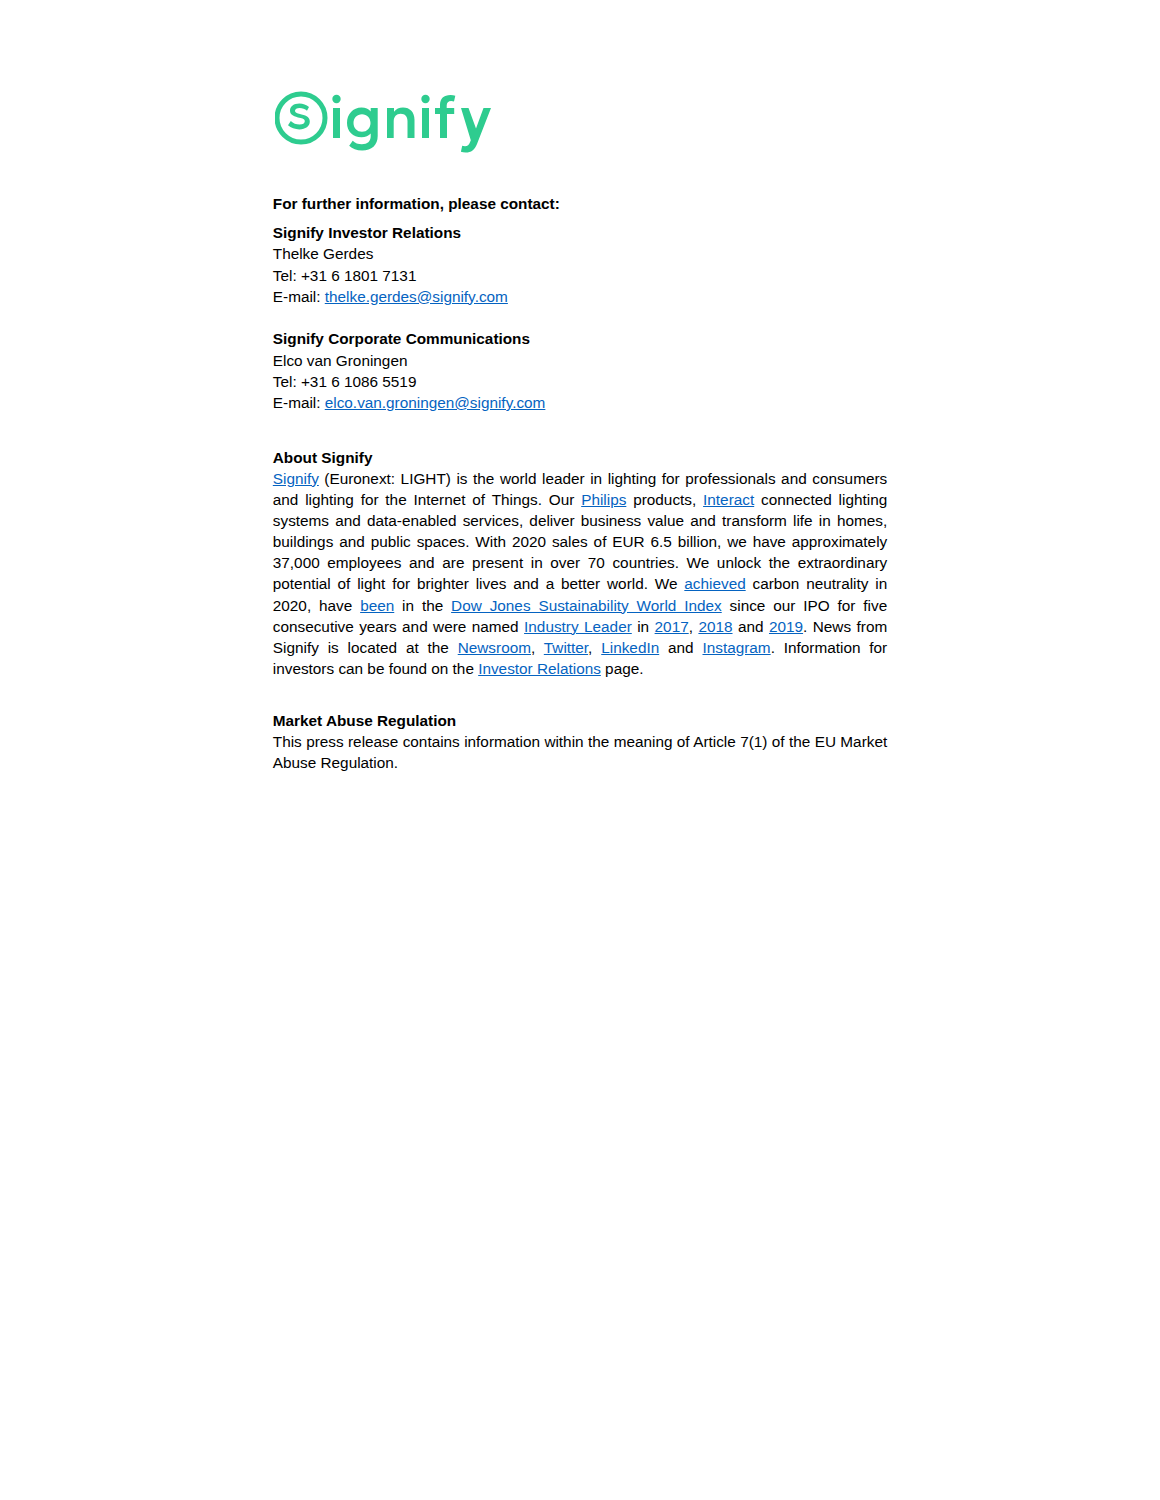For further information, please contact:
Signify Investor Relations
Thelke Gerdes
Tel: +31 6 1801 7131
E-mail: thelke.gerdes@signify.com
Signify Corporate Communications
Elco van Groningen
Tel: +31 6 1086 5519
E-mail: elco.van.groningen@signify.com
About Signify
Signify (Euronext: LIGHT) is the world leader in lighting for professionals and consumers and lighting for the Internet of Things. Our Philips products, Interact connected lighting systems and data-enabled services, deliver business value and transform life in homes, buildings and public spaces. With 2020 sales of EUR 6.5 billion, we have approximately 37,000 employees and are present in over 70 countries. We unlock the extraordinary potential of light for brighter lives and a better world. We achieved carbon neutrality in 2020, have been in the Dow Jones Sustainability World Index since our IPO for five consecutive years and were named Industry Leader in 2017, 2018 and 2019. News from Signify is located at the Newsroom, Twitter, LinkedIn and Instagram. Information for investors can be found on the Investor Relations page.
Market Abuse Regulation
This press release contains information within the meaning of Article 7(1) of the EU Market Abuse Regulation.